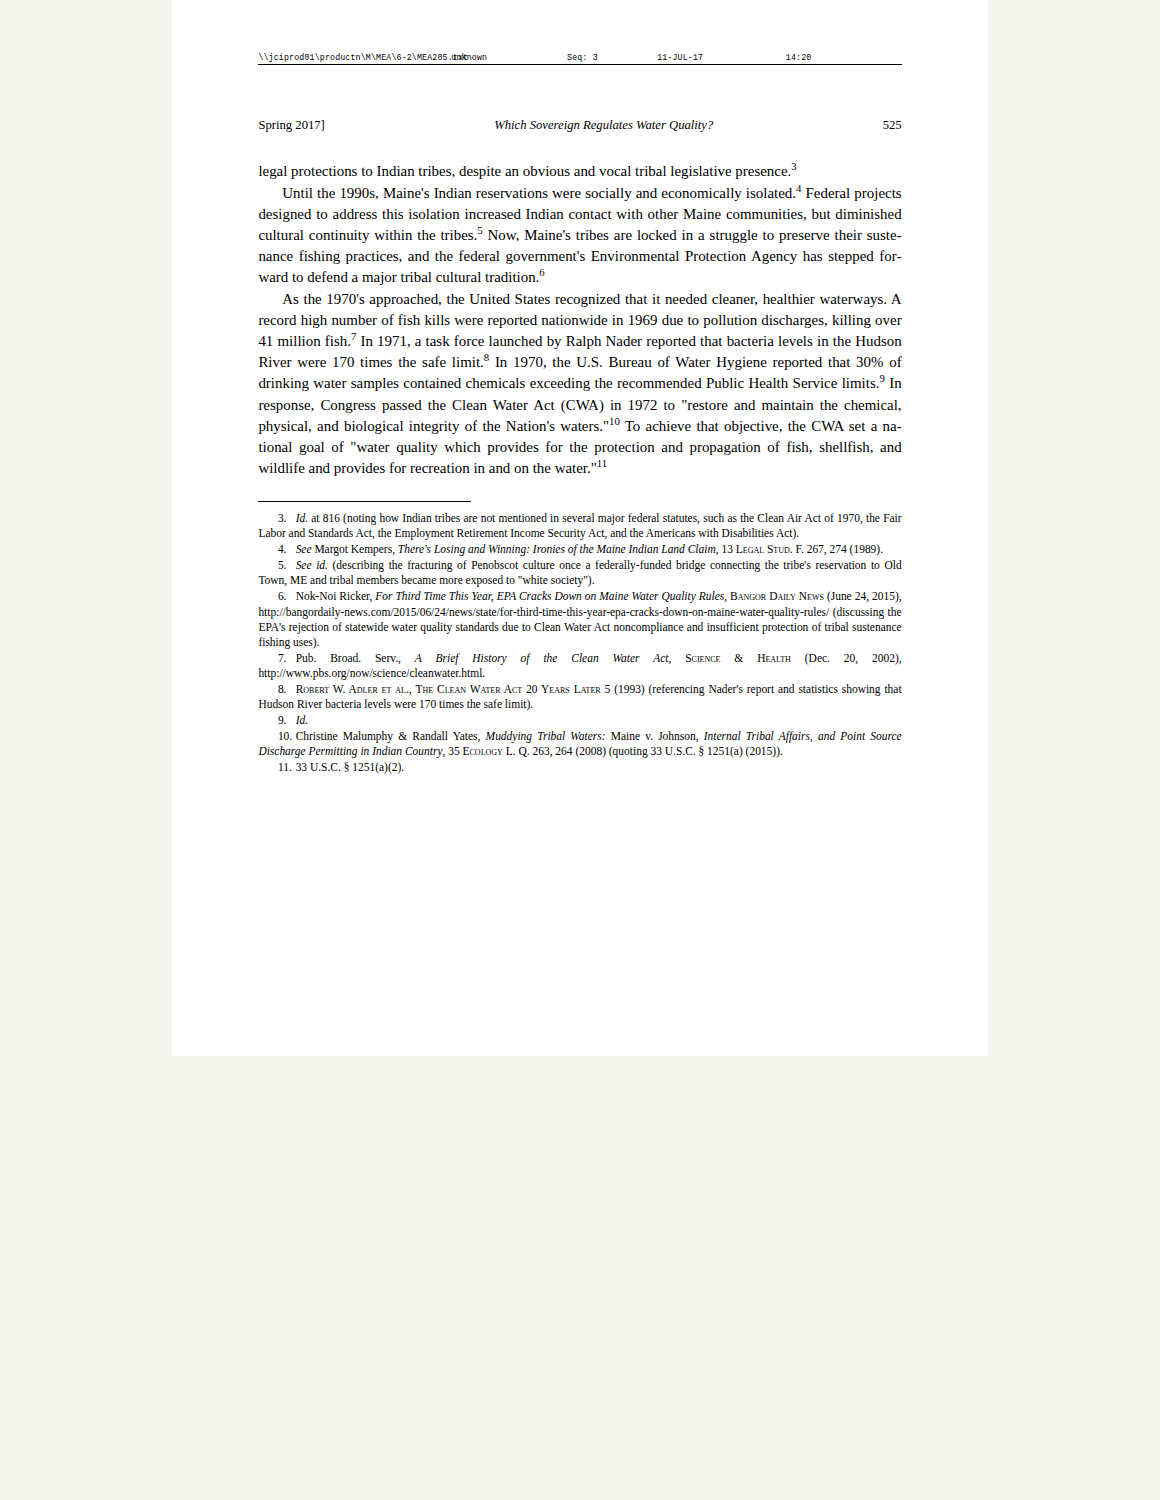\\jciprod01\productn\M\MEA\6-2\MEA205.txt unknown Seq: 311-JUL-1714:20
Spring 2017] Which Sovereign Regulates Water Quality? 525
legal protections to Indian tribes, despite an obvious and vocal tribal legislative presence.3
Until the 1990s, Maine's Indian reservations were socially and economically isolated.4 Federal projects designed to address this isolation increased Indian contact with other Maine communities, but diminished cultural continuity within the tribes.5 Now, Maine's tribes are locked in a struggle to preserve their sustenance fishing practices, and the federal government's Environmental Protection Agency has stepped forward to defend a major tribal cultural tradition.6
As the 1970's approached, the United States recognized that it needed cleaner, healthier waterways. A record high number of fish kills were reported nationwide in 1969 due to pollution discharges, killing over 41 million fish.7 In 1971, a task force launched by Ralph Nader reported that bacteria levels in the Hudson River were 170 times the safe limit.8 In 1970, the U.S. Bureau of Water Hygiene reported that 30% of drinking water samples contained chemicals exceeding the recommended Public Health Service limits.9 In response, Congress passed the Clean Water Act (CWA) in 1972 to "restore and maintain the chemical, physical, and biological integrity of the Nation's waters."10 To achieve that objective, the CWA set a national goal of "water quality which provides for the protection and propagation of fish, shellfish, and wildlife and provides for recreation in and on the water."11
3. Id. at 816 (noting how Indian tribes are not mentioned in several major federal statutes, such as the Clean Air Act of 1970, the Fair Labor and Standards Act, the Employment Retirement Income Security Act, and the Americans with Disabilities Act).
4. See Margot Kempers, There's Losing and Winning: Ironies of the Maine Indian Land Claim, 13 Legal Stud. F. 267, 274 (1989).
5. See id. (describing the fracturing of Penobscot culture once a federally-funded bridge connecting the tribe's reservation to Old Town, ME and tribal members became more exposed to "white society").
6. Nok-Noi Ricker, For Third Time This Year, EPA Cracks Down on Maine Water Quality Rules, Bangor Daily News (June 24, 2015), http://bangordaily-news.com/2015/06/24/news/state/for-third-time-this-year-epa-cracks-down-on-maine-water-quality-rules/ (discussing the EPA's rejection of statewide water quality standards due to Clean Water Act noncompliance and insufficient protection of tribal sustenance fishing uses).
7. Pub. Broad. Serv., A Brief History of the Clean Water Act, Science & Health (Dec. 20, 2002), http://www.pbs.org/now/science/cleanwater.html.
8. Robert W. Adler et al., The Clean Water Act 20 Years Later 5 (1993) (referencing Nader's report and statistics showing that Hudson River bacteria levels were 170 times the safe limit).
9. Id.
10. Christine Malumphy & Randall Yates, Muddying Tribal Waters: Maine v. Johnson, Internal Tribal Affairs, and Point Source Discharge Permitting in Indian Country, 35 Ecology L. Q. 263, 264 (2008) (quoting 33 U.S.C. § 1251(a) (2015)).
11. 33 U.S.C. § 1251(a)(2).